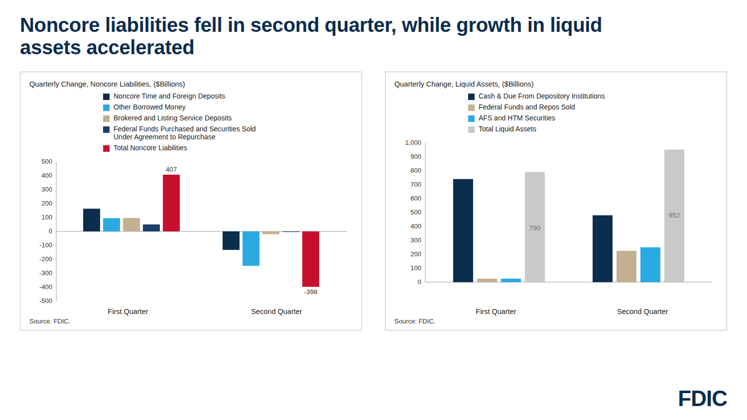Noncore liabilities fell in second quarter, while growth in liquid
assets accelerated
Quarterly Change, Noncore Liabilities, ($Billions)
Noncore Time and Foreign Deposits
Other Borrowed Money
Brokered and Listing Service Deposits
Federal Funds Purchased and Securities Sold
Under Agreement to Repurchase
Total Noncore Liabilities
500 400 300 200 100 0 -100 -200 -300 -400 -500 407 -398
First Quarter Second Quarter
Source: FDIC.
Quarterly Change, Liquid Assets, ($Billions)
Cash & Due From Depository Institutions
Federal Funds and Repos Sold
AFS and HTM Securities
Total Liquid Assets
1,000 900 800 700 600 500 400 300 200 100 0 790 952
First Quarter Second Quarter
Source: FDIC.
FDIC